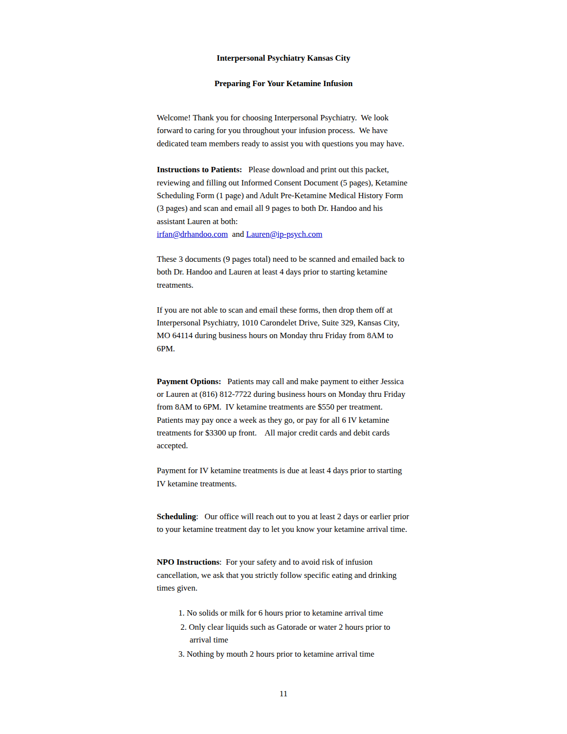Interpersonal Psychiatry Kansas City
Preparing For Your Ketamine Infusion
Welcome! Thank you for choosing Interpersonal Psychiatry. We look forward to caring for you throughout your infusion process. We have dedicated team members ready to assist you with questions you may have.
Instructions to Patients: Please download and print out this packet, reviewing and filling out Informed Consent Document (5 pages), Ketamine Scheduling Form (1 page) and Adult Pre-Ketamine Medical History Form (3 pages) and scan and email all 9 pages to both Dr. Handoo and his assistant Lauren at both:
irfan@drhandoo.com and Lauren@ip-psych.com
These 3 documents (9 pages total) need to be scanned and emailed back to both Dr. Handoo and Lauren at least 4 days prior to starting ketamine treatments.
If you are not able to scan and email these forms, then drop them off at Interpersonal Psychiatry, 1010 Carondelet Drive, Suite 329, Kansas City, MO 64114 during business hours on Monday thru Friday from 8AM to 6PM.
Payment Options: Patients may call and make payment to either Jessica or Lauren at (816) 812-7722 during business hours on Monday thru Friday from 8AM to 6PM. IV ketamine treatments are $550 per treatment. Patients may pay once a week as they go, or pay for all 6 IV ketamine treatments for $3300 up front. All major credit cards and debit cards accepted.
Payment for IV ketamine treatments is due at least 4 days prior to starting IV ketamine treatments.
Scheduling: Our office will reach out to you at least 2 days or earlier prior to your ketamine treatment day to let you know your ketamine arrival time.
NPO Instructions: For your safety and to avoid risk of infusion cancellation, we ask that you strictly follow specific eating and drinking times given.
1. No solids or milk for 6 hours prior to ketamine arrival time
2. Only clear liquids such as Gatorade or water 2 hours prior to arrival time
3. Nothing by mouth 2 hours prior to ketamine arrival time
11